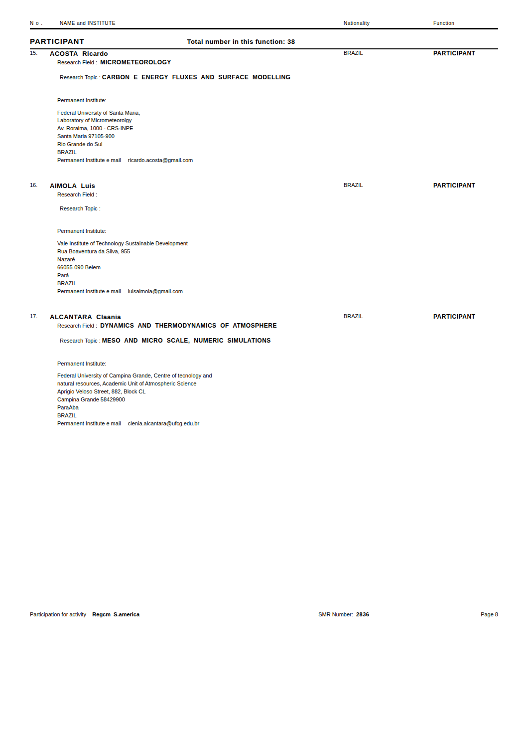| N o . | NAME and INSTITUTE | Nationality | Function |
| PARTICIPANT | Total number in this function: 38 |
| 15. | ACOSTA Ricardo | BRAZIL | PARTICIPANT |
Research Field : MICROMETEOROLOGY
Research Topic : CARBON E ENERGY FLUXES AND SURFACE MODELLING
Permanent Institute:
Federal University of Santa Maria,
Laboratory of Micrometeorolgy
Av. Roraima, 1000 - CRS-INPE
Santa Maria 97105-900
Rio Grande do Sul
BRAZIL
Permanent Institute e mail ricardo.acosta@gmail.com
| 16. | AIMOLA Luis | BRAZIL | PARTICIPANT |
Research Field :
Research Topic :
Permanent Institute:
Vale Institute of Technology Sustainable Development
Rua Boaventura da Silva, 955
Nazaré
66055-090 Belem
Pará
BRAZIL
Permanent Institute e mail luisaimola@gmail.com
| 17. | ALCANTARA Claania | BRAZIL | PARTICIPANT |
Research Field : DYNAMICS AND THERMODYNAMICS OF ATMOSPHERE
Research Topic : MESO AND MICRO SCALE, NUMERIC SIMULATIONS
Permanent Institute:
Federal University of Campina Grande, Centre of tecnology and
natural resources, Academic Unit of Atmospheric Science
Aprigio Veloso Street, 882, Block CL
Campina Grande 58429900
ParaAba
BRAZIL
Permanent Institute e mail clenia.alcantara@ufcg.edu.br
| Participation for activity Regcm S.america | SMR Number: 2836 | Page 8 |